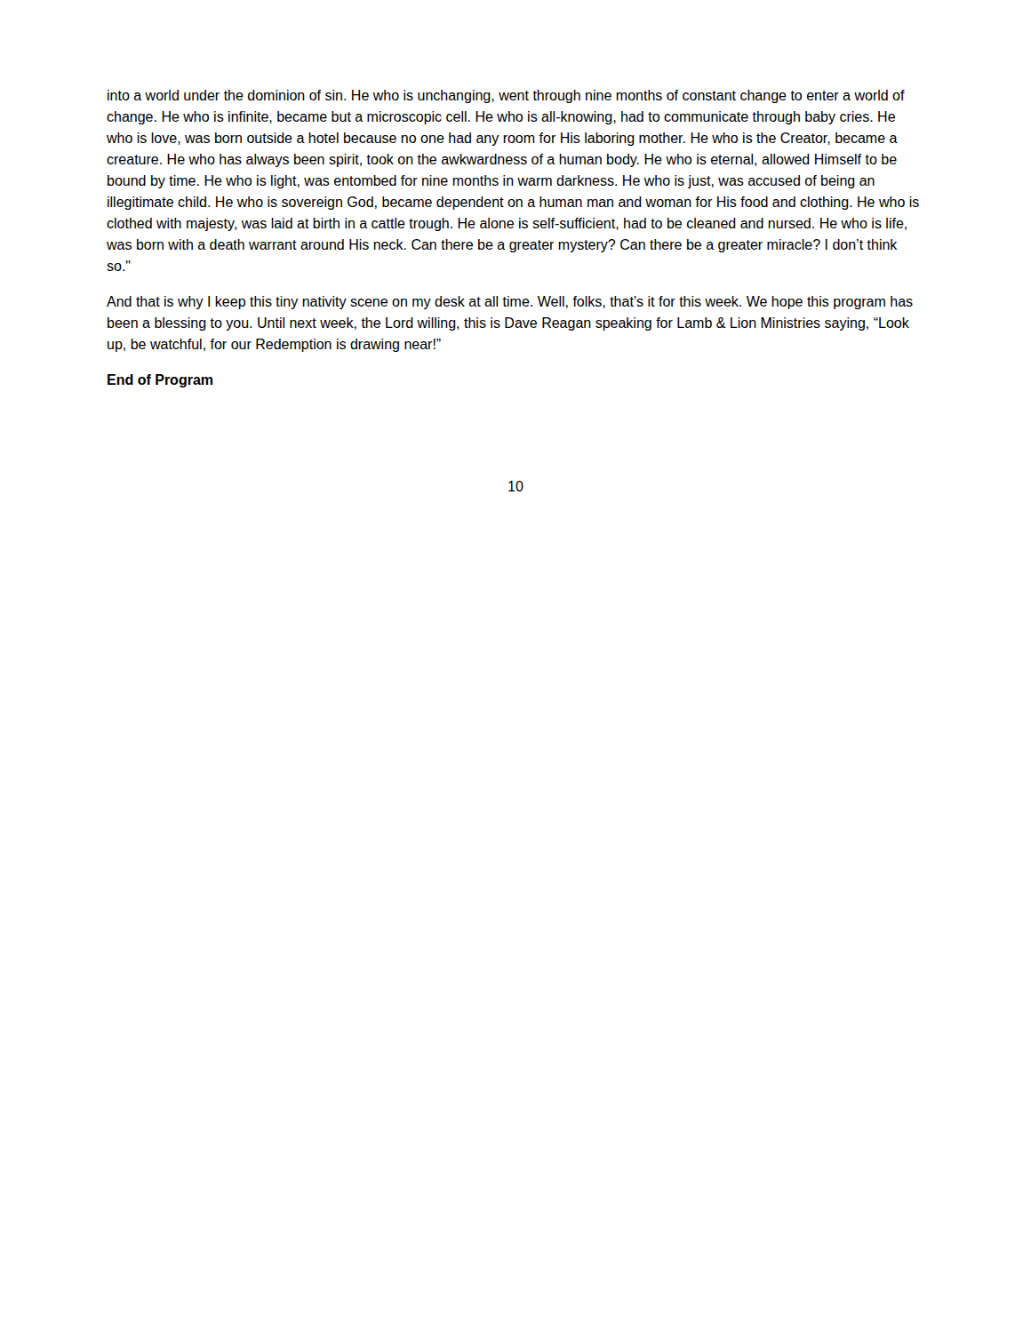into a world under the dominion of sin. He who is unchanging, went through nine months of constant change to enter a world of change. He who is infinite, became but a microscopic cell. He who is all-knowing, had to communicate through baby cries. He who is love, was born outside a hotel because no one had any room for His laboring mother. He who is the Creator, became a creature. He who has always been spirit, took on the awkwardness of a human body. He who is eternal, allowed Himself to be bound by time. He who is light, was entombed for nine months in warm darkness. He who is just, was accused of being an illegitimate child. He who is sovereign God, became dependent on a human man and woman for His food and clothing. He who is clothed with majesty, was laid at birth in a cattle trough. He alone is self-sufficient, had to be cleaned and nursed. He who is life, was born with a death warrant around His neck. Can there be a greater mystery? Can there be a greater miracle? I don’t think so."
And that is why I keep this tiny nativity scene on my desk at all time. Well, folks, that’s it for this week. We hope this program has been a blessing to you. Until next week, the Lord willing, this is Dave Reagan speaking for Lamb & Lion Ministries saying, “Look up, be watchful, for our Redemption is drawing near!”
End of Program
10